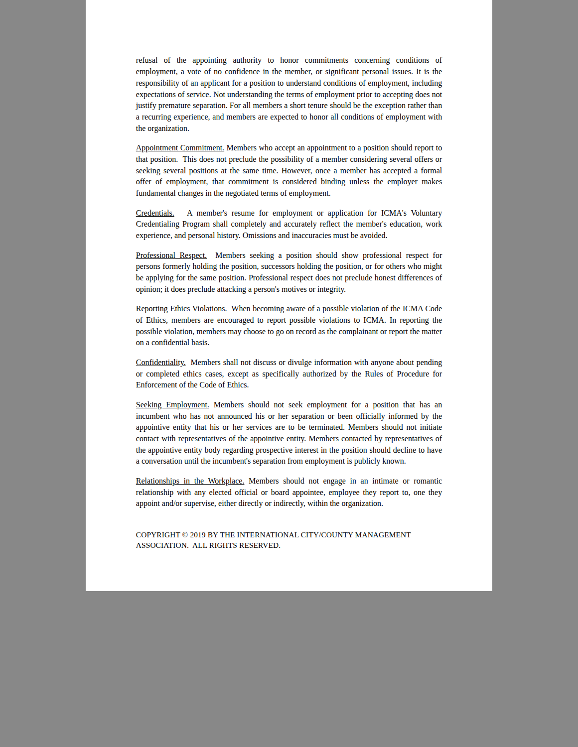refusal of the appointing authority to honor commitments concerning conditions of employment, a vote of no confidence in the member, or significant personal issues. It is the responsibility of an applicant for a position to understand conditions of employment, including expectations of service. Not understanding the terms of employment prior to accepting does not justify premature separation. For all members a short tenure should be the exception rather than a recurring experience, and members are expected to honor all conditions of employment with the organization.
Appointment Commitment. Members who accept an appointment to a position should report to that position. This does not preclude the possibility of a member considering several offers or seeking several positions at the same time. However, once a member has accepted a formal offer of employment, that commitment is considered binding unless the employer makes fundamental changes in the negotiated terms of employment.
Credentials. A member's resume for employment or application for ICMA's Voluntary Credentialing Program shall completely and accurately reflect the member's education, work experience, and personal history. Omissions and inaccuracies must be avoided.
Professional Respect. Members seeking a position should show professional respect for persons formerly holding the position, successors holding the position, or for others who might be applying for the same position. Professional respect does not preclude honest differences of opinion; it does preclude attacking a person's motives or integrity.
Reporting Ethics Violations. When becoming aware of a possible violation of the ICMA Code of Ethics, members are encouraged to report possible violations to ICMA. In reporting the possible violation, members may choose to go on record as the complainant or report the matter on a confidential basis.
Confidentiality. Members shall not discuss or divulge information with anyone about pending or completed ethics cases, except as specifically authorized by the Rules of Procedure for Enforcement of the Code of Ethics.
Seeking Employment. Members should not seek employment for a position that has an incumbent who has not announced his or her separation or been officially informed by the appointive entity that his or her services are to be terminated. Members should not initiate contact with representatives of the appointive entity. Members contacted by representatives of the appointive entity body regarding prospective interest in the position should decline to have a conversation until the incumbent's separation from employment is publicly known.
Relationships in the Workplace. Members should not engage in an intimate or romantic relationship with any elected official or board appointee, employee they report to, one they appoint and/or supervise, either directly or indirectly, within the organization.
COPYRIGHT © 2019 BY THE INTERNATIONAL CITY/COUNTY MANAGEMENT ASSOCIATION. ALL RIGHTS RESERVED.